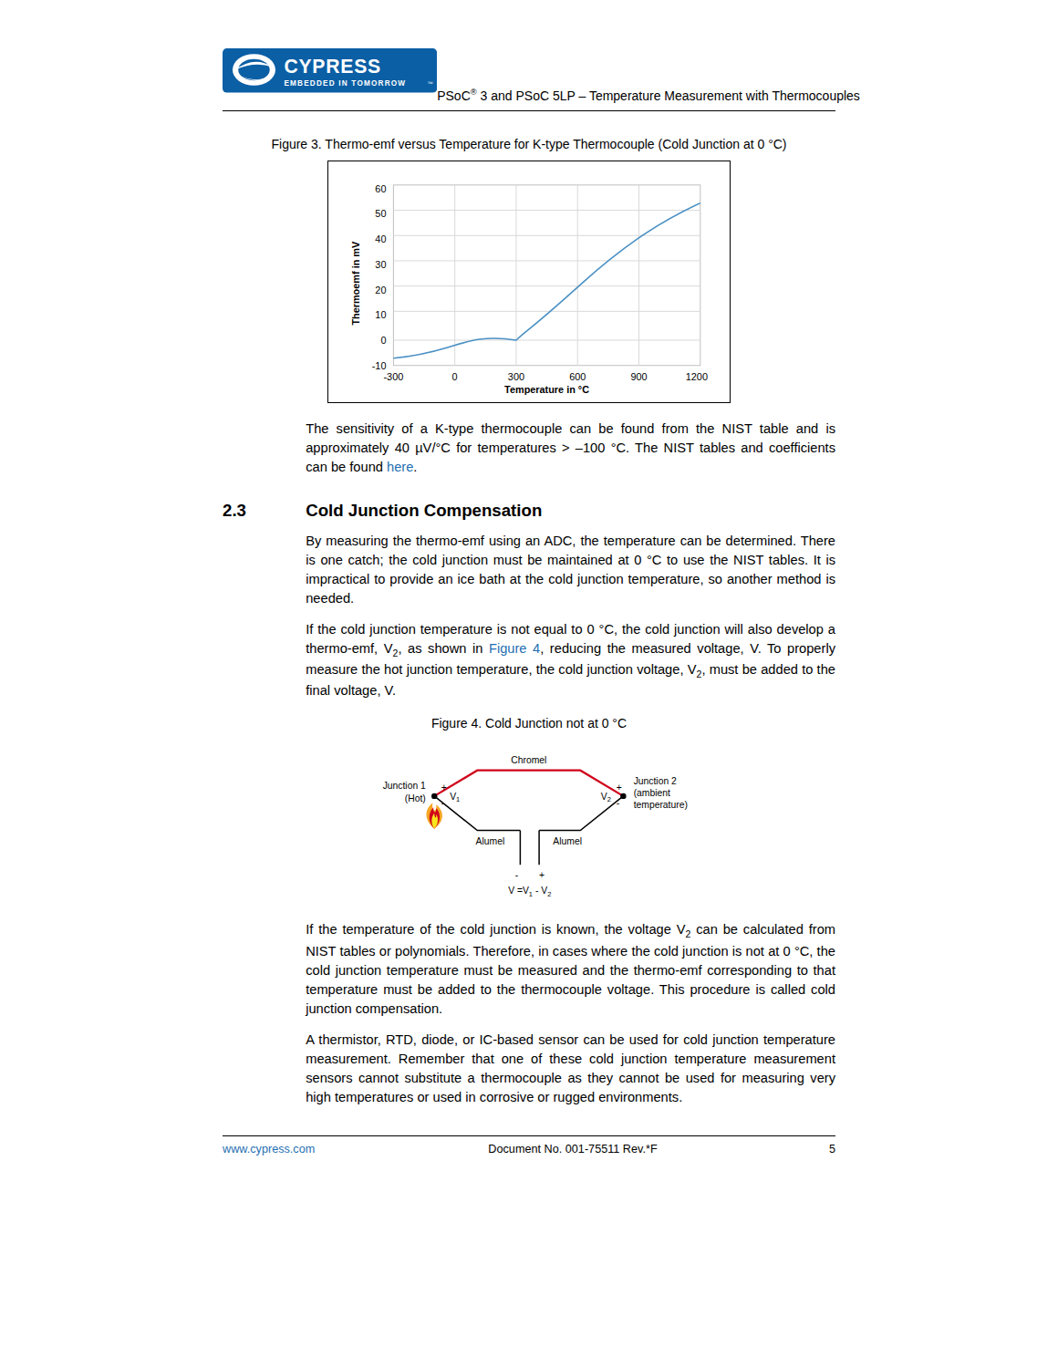CYPRESS EMBEDDED IN TOMORROW ™
PSoC® 3 and PSoC 5LP – Temperature Measurement with Thermocouples
Figure 3. Thermo-emf versus Temperature for K-type Thermocouple (Cold Junction at 0 °C)
60 50 40 30 20 10 0 -10 Thermoemf in mV -300 0 300 600 900 1200 Temperature in °C
The sensitivity of a K-type thermocouple can be found from the NIST table and is approximately 40 µV/°C for temperatures > –100 °C. The NIST tables and coefficients can be found here.
2.3
Cold Junction Compensation
By measuring the thermo-emf using an ADC, the temperature can be determined. There is one catch; the cold junction must be maintained at 0 °C to use the NIST tables. It is impractical to provide an ice bath at the cold junction temperature, so another method is needed.
If the cold junction temperature is not equal to 0 °C, the cold junction will also develop a thermo-emf, V2, as shown in Figure 4, reducing the measured voltage, V. To properly measure the hot junction temperature, the cold junction voltage, V2, must be added to the final voltage, V.
Figure 4. Cold Junction not at 0 °C
Chromel Alumel Alumel Junction 1 (Hot) + - V1 V2 + - Junction 2 (ambient temperature) - + V =V1 - V2
If the temperature of the cold junction is known, the voltage V2 can be calculated from NIST tables or polynomials. Therefore, in cases where the cold junction is not at 0 °C, the cold junction temperature must be measured and the thermo-emf corresponding to that temperature must be added to the thermocouple voltage. This procedure is called cold junction compensation.
A thermistor, RTD, diode, or IC-based sensor can be used for cold junction temperature measurement. Remember that one of these cold junction temperature measurement sensors cannot substitute a thermocouple as they cannot be used for measuring very high temperatures or used in corrosive or rugged environments.
www.cypress.com
Document No. 001-75511 Rev.*F
5